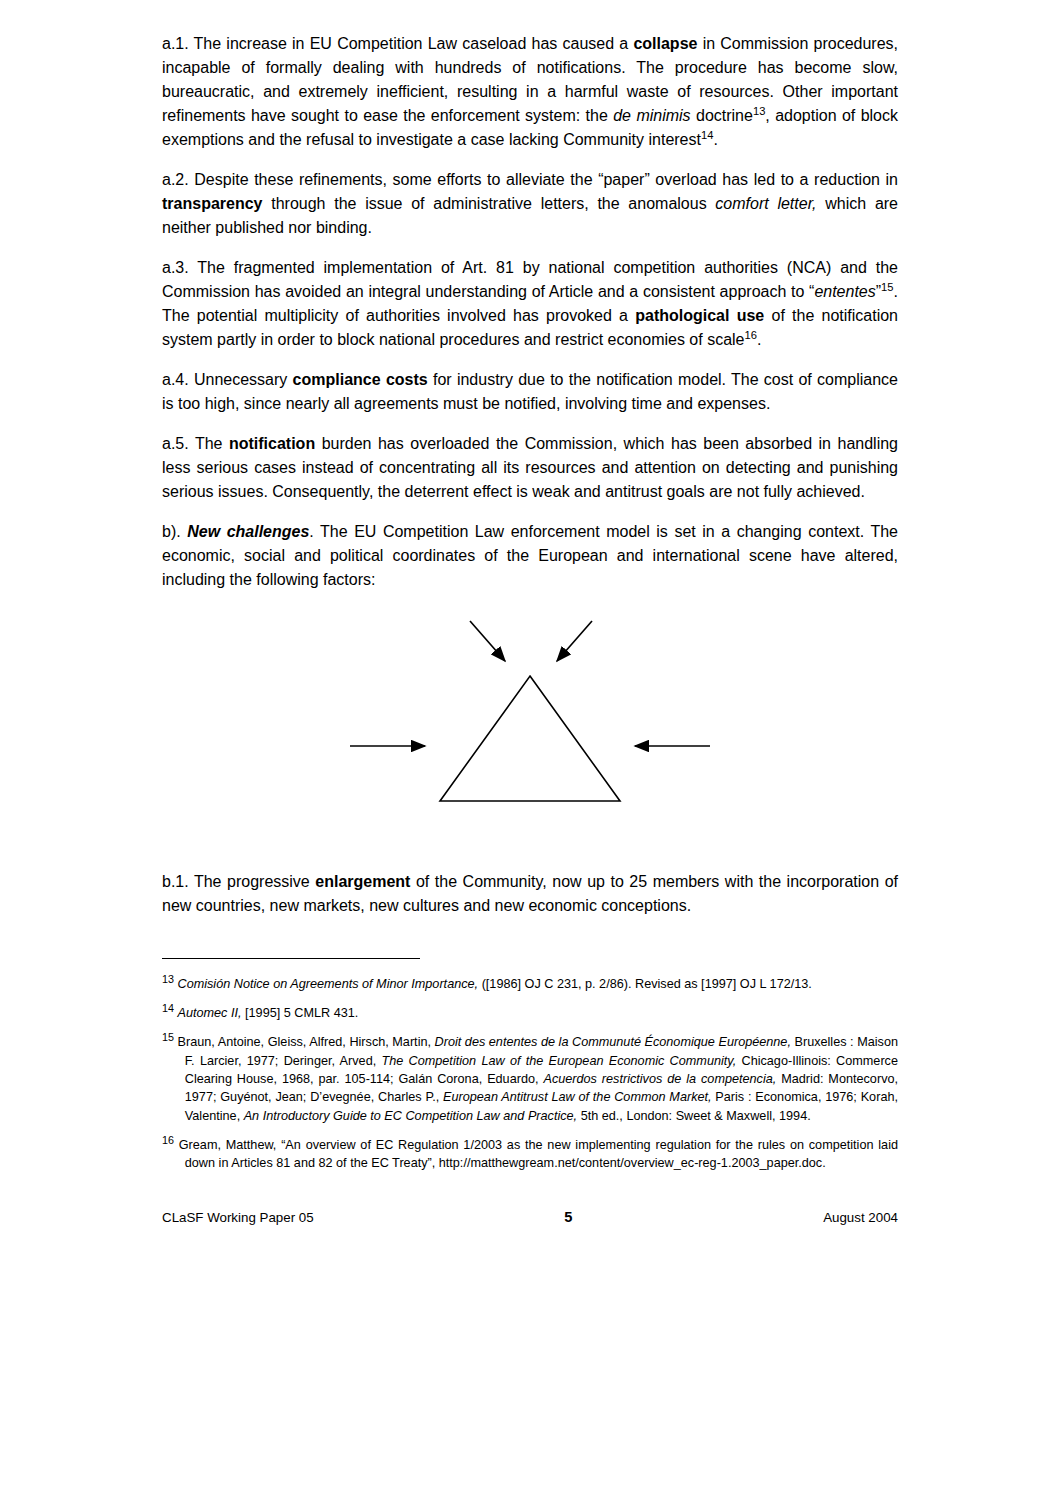a.1. The increase in EU Competition Law caseload has caused a collapse in Commission procedures, incapable of formally dealing with hundreds of notifications. The procedure has become slow, bureaucratic, and extremely inefficient, resulting in a harmful waste of resources. Other important refinements have sought to ease the enforcement system: the de minimis doctrine13, adoption of block exemptions and the refusal to investigate a case lacking Community interest14.
a.2. Despite these refinements, some efforts to alleviate the “paper” overload has led to a reduction in transparency through the issue of administrative letters, the anomalous comfort letter, which are neither published nor binding.
a.3. The fragmented implementation of Art. 81 by national competition authorities (NCA) and the Commission has avoided an integral understanding of Article and a consistent approach to “ententes”15. The potential multiplicity of authorities involved has provoked a pathological use of the notification system partly in order to block national procedures and restrict economies of scale16.
a.4. Unnecessary compliance costs for industry due to the notification model. The cost of compliance is too high, since nearly all agreements must be notified, involving time and expenses.
a.5. The notification burden has overloaded the Commission, which has been absorbed in handling less serious cases instead of concentrating all its resources and attention on detecting and punishing serious issues. Consequently, the deterrent effect is weak and antitrust goals are not fully achieved.
b). New challenges. The EU Competition Law enforcement model is set in a changing context. The economic, social and political coordinates of the European and international scene have altered, including the following factors:
b.1. The progressive enlargement of the Community, now up to 25 members with the incorporation of new countries, new markets, new cultures and new economic conceptions.
13 Comisión Notice on Agreements of Minor Importance, ([1986] OJ C 231, p. 2/86). Revised as [1997] OJ L 172/13.
14 Automec II, [1995] 5 CMLR 431.
15 Braun, Antoine, Gleiss, Alfred, Hirsch, Martin, Droit des ententes de la Communuté Économique Européenne, Bruxelles : Maison F. Larcier, 1977; Deringer, Arved, The Competition Law of the European Economic Community, Chicago-Illinois: Commerce Clearing House, 1968, par. 105-114; Galán Corona, Eduardo, Acuerdos restrictivos de la competencia, Madrid: Montecorvo, 1977; Guyénot, Jean; D’evegnée, Charles P., European Antitrust Law of the Common Market, Paris : Economica, 1976; Korah, Valentine, An Introductory Guide to EC Competition Law and Practice, 5th ed., London: Sweet & Maxwell, 1994.
16 Gream, Matthew, “An overview of EC Regulation 1/2003 as the new implementing regulation for the rules on competition laid down in Articles 81 and 82 of the EC Treaty”, http://matthewgream.net/content/overview_ec-reg-1.2003_paper.doc.
CLaSF Working Paper 05 5 August 2004